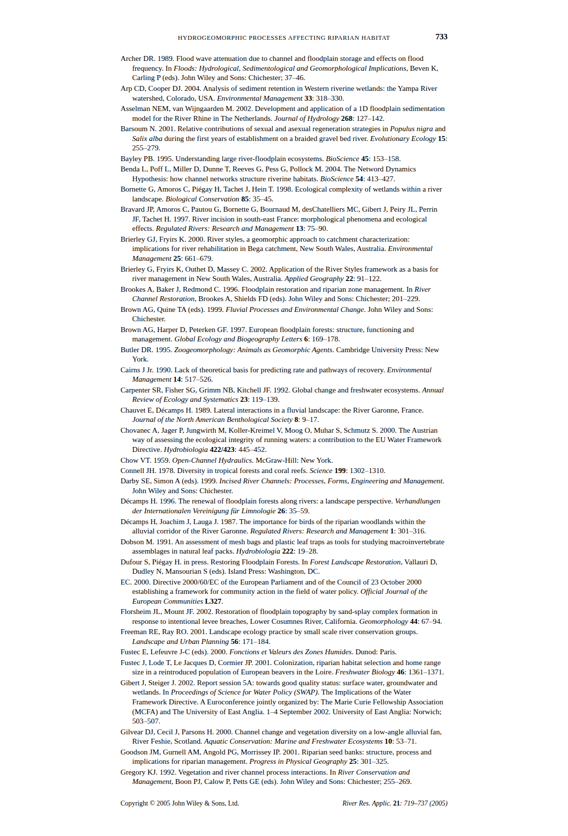Hydrogeomorphic processes affecting riparian habitat 733
Archer DR. 1989. Flood wave attenuation due to channel and floodplain storage and effects on flood frequency. In Floods: Hydrological, Sedimentological and Geomorphological Implications, Beven K, Carling P (eds). John Wiley and Sons: Chichester; 37–46.
Arp CD, Cooper DJ. 2004. Analysis of sediment retention in Western riverine wetlands: the Yampa River watershed, Colorado, USA. Environmental Management 33: 318–330.
Asselman NEM, van Wijngaarden M. 2002. Development and application of a 1D floodplain sedimentation model for the River Rhine in The Netherlands. Journal of Hydrology 268: 127–142.
Barsoum N. 2001. Relative contributions of sexual and asexual regeneration strategies in Populus nigra and Salix alba during the first years of establishment on a braided gravel bed river. Evolutionary Ecology 15: 255–279.
Bayley PB. 1995. Understanding large river-floodplain ecosystems. BioScience 45: 153–158.
Benda L, Poff L, Miller D, Dunne T, Reeves G, Pess G, Pollock M. 2004. The Netword Dynamics Hypothesis: how channel networks structure riverine habitats. BioScience 54: 413–427.
Bornette G, Amoros C, Piégay H, Tachet J, Hein T. 1998. Ecological complexity of wetlands within a river landscape. Biological Conservation 85: 35–45.
Bravard JP, Amoros C, Pautou G, Bornette G, Bournaud M, desChatelliers MC, Gibert J, Peiry JL, Perrin JF, Tachet H. 1997. River incision in south-east France: morphological phenomena and ecological effects. Regulated Rivers: Research and Management 13: 75–90.
Brierley GJ, Fryirs K. 2000. River styles, a geomorphic approach to catchment characterization: implications for river rehabilitation in Bega catchment, New South Wales, Australia. Environmental Management 25: 661–679.
Brierley G, Fryirs K, Outhet D, Massey C. 2002. Application of the River Styles framework as a basis for river management in New South Wales, Australia. Applied Geography 22: 91–122.
Brookes A, Baker J, Redmond C. 1996. Floodplain restoration and riparian zone management. In River Channel Restoration, Brookes A, Shields FD (eds). John Wiley and Sons: Chichester; 201–229.
Brown AG, Quine TA (eds). 1999. Fluvial Processes and Environmental Change. John Wiley and Sons: Chichester.
Brown AG, Harper D, Peterken GF. 1997. European floodplain forests: structure, functioning and management. Global Ecology and Biogeography Letters 6: 169–178.
Butler DR. 1995. Zoogeomorphology: Animals as Geomorphic Agents. Cambridge University Press: New York.
Cairns J Jr. 1990. Lack of theoretical basis for predicting rate and pathways of recovery. Environmental Management 14: 517–526.
Carpenter SR, Fisher SG, Grimm NB, Kitchell JF. 1992. Global change and freshwater ecosystems. Annual Review of Ecology and Systematics 23: 119–139.
Chauvet E, Décamps H. 1989. Lateral interactions in a fluvial landscape: the River Garonne, France. Journal of the North American Benthological Society 8: 9–17.
Chovanec A, Jager P, Jungwirth M, Koller-Kreimel V, Moog O, Muhar S, Schmutz S. 2000. The Austrian way of assessing the ecological integrity of running waters: a contribution to the EU Water Framework Directive. Hydrobiologia 422/423: 445–452.
Chow VT. 1959. Open-Channel Hydraulics. McGraw-Hill: New York.
Connell JH. 1978. Diversity in tropical forests and coral reefs. Science 199: 1302–1310.
Darby SE, Simon A (eds). 1999. Incised River Channels: Processes, Forms, Engineering and Management. John Wiley and Sons: Chichester.
Décamps H. 1996. The renewal of floodplain forests along rivers: a landscape perspective. Verhandlungen der Internationalen Vereinigung für Limnologie 26: 35–59.
Décamps H, Joachim J, Lauga J. 1987. The importance for birds of the riparian woodlands within the alluvial corridor of the River Garonne. Regulated Rivers: Research and Management 1: 301–316.
Dobson M. 1991. An assessment of mesh bags and plastic leaf traps as tools for studying macroinvertebrate assemblages in natural leaf packs. Hydrobiologia 222: 19–28.
Dufour S, Piégay H. in press. Restoring Floodplain Forests. In Forest Landscape Restoration, Vallauri D, Dudley N, Mansourian S (eds). Island Press: Washington, DC.
EC. 2000. Directive 2000/60/EC of the European Parliament and of the Council of 23 October 2000 establishing a framework for community action in the field of water policy. Official Journal of the European Communities L327.
Florsheim JL, Mount JF. 2002. Restoration of floodplain topography by sand-splay complex formation in response to intentional levee breaches, Lower Cosumnes River, California. Geomorphology 44: 67–94.
Freeman RE, Ray RO. 2001. Landscape ecology practice by small scale river conservation groups. Landscape and Urban Planning 56: 171–184.
Fustec E, Lefeuvre J-C (eds). 2000. Fonctions et Valeurs des Zones Humides. Dunod: Paris.
Fustec J, Lode T, Le Jacques D, Cormier JP. 2001. Colonization, riparian habitat selection and home range size in a reintroduced population of European beavers in the Loire. Freshwater Biology 46: 1361–1371.
Gibert J, Steiger J. 2002. Report session 5A: towards good quality status: surface water, groundwater and wetlands. In Proceedings of Science for Water Policy (SWAP). The Implications of the Water Framework Directive. A Euroconference jointly organized by: The Marie Curie Fellowship Association (MCFA) and The University of East Anglia. 1–4 September 2002. University of East Anglia: Norwich; 503–507.
Gilvear DJ, Cecil J, Parsons H. 2000. Channel change and vegetation diversity on a low-angle alluvial fan, River Feshie, Scotland. Aquatic Conservation: Marine and Freshwater Ecosystems 10: 53–71.
Goodson JM, Gurnell AM, Angold PG, Morrissey IP. 2001. Riparian seed banks: structure, process and implications for riparian management. Progress in Physical Geography 25: 301–325.
Gregory KJ. 1992. Vegetation and river channel process interactions. In River Conservation and Management, Boon PJ, Calow P, Petts GE (eds). John Wiley and Sons: Chichester; 255–269.
Copyright © 2005 John Wiley & Sons, Ltd. River Res. Applic. 21: 719–737 (2005)